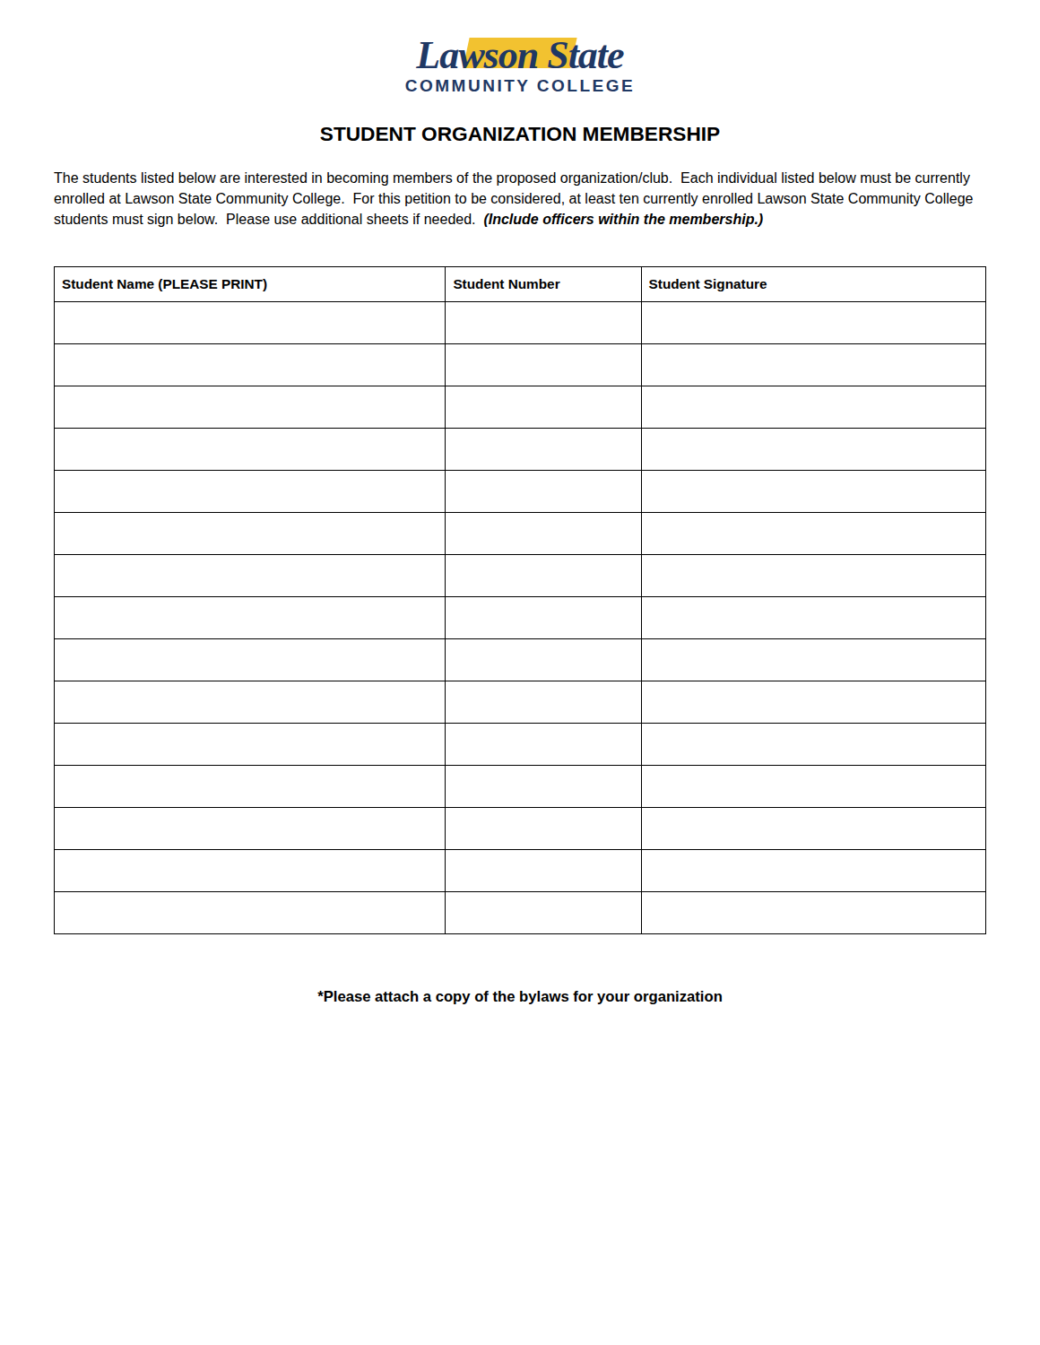Lawson State
COMMUNITY COLLEGE
STUDENT ORGANIZATION MEMBERSHIP
The students listed below are interested in becoming members of the proposed organization/club. Each individual listed below must be currently enrolled at Lawson State Community College. For this petition to be considered, at least ten currently enrolled Lawson State Community College students must sign below. Please use additional sheets if needed. (Include officers within the membership.)
| Student Name (PLEASE PRINT) | Student Number | Student Signature |
| --- | --- | --- |
*Please attach a copy of the bylaws for your organization